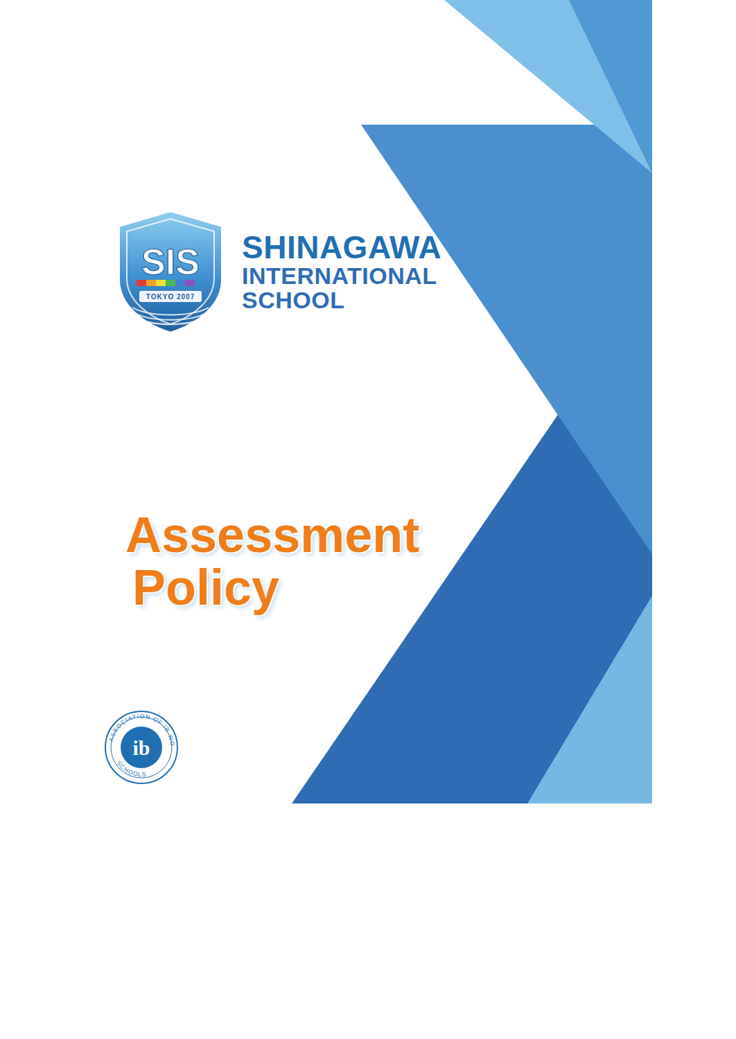SIS TOKYO 2007
SHINAGAWA INTERNATIONAL SCHOOL
Assessment Policy
ib ASSOCIATION OF IB WORLD SCHOOLS SCHOOLS